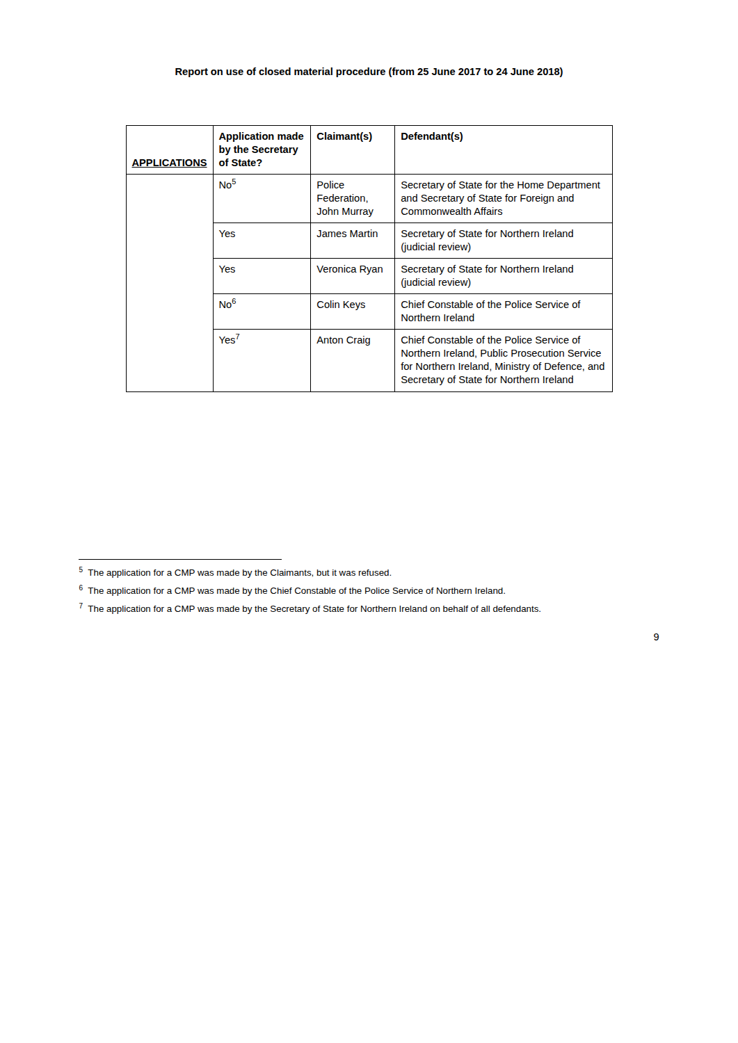Report on use of closed material procedure (from 25 June 2017 to 24 June 2018)
| APPLICATIONS | Application made by the Secretary of State? | Claimant(s) | Defendant(s) |
| --- | --- | --- | --- |
| | No 5 | Police Federation, John Murray | Secretary of State for the Home Department and Secretary of State for Foreign and Commonwealth Affairs |
| | Yes | James Martin | Secretary of State for Northern Ireland (judicial review) |
| | Yes | Veronica Ryan | Secretary of State for Northern Ireland (judicial review) |
| | No 6 | Colin Keys | Chief Constable of the Police Service of Northern Ireland |
| | Yes 7 | Anton Craig | Chief Constable of the Police Service of Northern Ireland, Public Prosecution Service for Northern Ireland, Ministry of Defence, and Secretary of State for Northern Ireland |
5 The application for a CMP was made by the Claimants, but it was refused.
6 The application for a CMP was made by the Chief Constable of the Police Service of Northern Ireland.
7 The application for a CMP was made by the Secretary of State for Northern Ireland on behalf of all defendants.
9